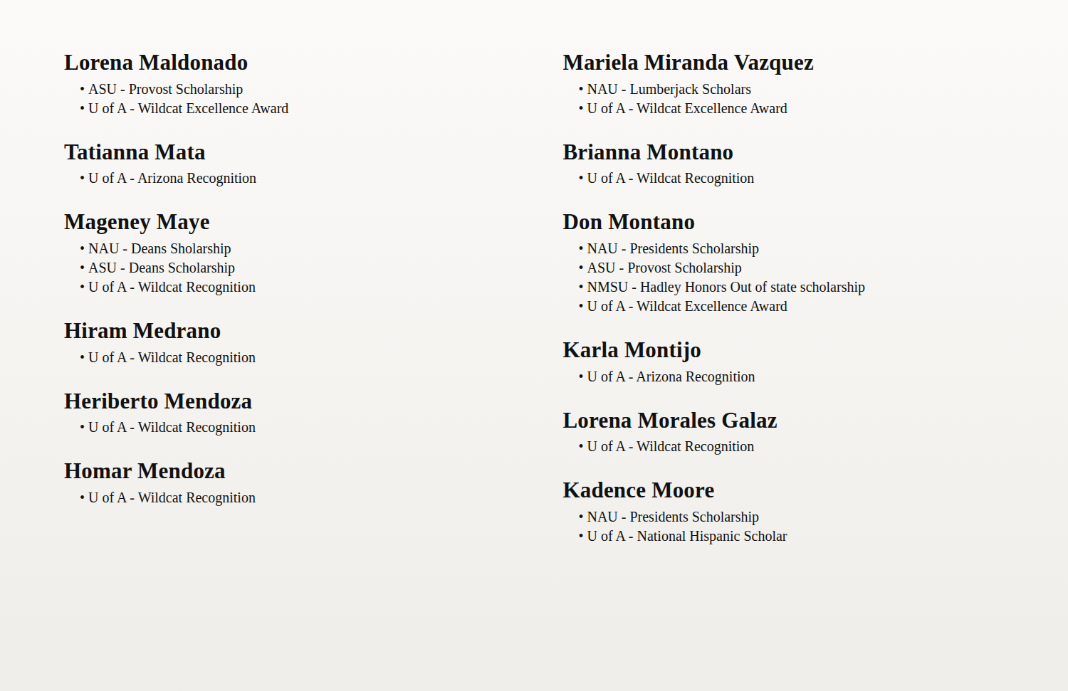Lorena Maldonado
ASU - Provost Scholarship
U of A - Wildcat Excellence Award
Tatianna Mata
U of A - Arizona Recognition
Mageney Maye
NAU - Deans Sholarship
ASU - Deans Scholarship
U of A - Wildcat Recognition
Hiram Medrano
U of A - Wildcat Recognition
Heriberto Mendoza
U of A - Wildcat Recognition
Homar Mendoza
U of A - Wildcat Recognition
Mariela Miranda Vazquez
NAU - Lumberjack Scholars
U of A - Wildcat Excellence Award
Brianna Montano
U of A - Wildcat Recognition
Don Montano
NAU - Presidents Scholarship
ASU - Provost Scholarship
NMSU - Hadley Honors Out of state scholarship
U of A - Wildcat Excellence Award
Karla Montijo
U of A - Arizona Recognition
Lorena Morales Galaz
U of A - Wildcat Recognition
Kadence Moore
NAU - Presidents Scholarship
U of A - National Hispanic Scholar